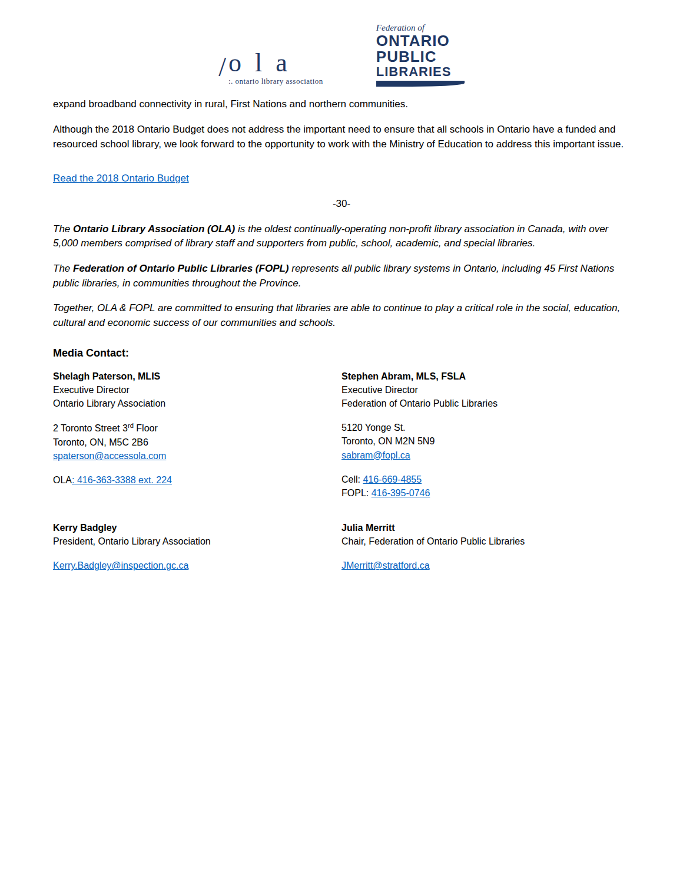/ o l a :. ontario library association
Federation of ONTARIO PUBLIC LIBRARIES
expand broadband connectivity in rural, First Nations and northern communities.
Although the 2018 Ontario Budget does not address the important need to ensure that all schools in Ontario have a funded and resourced school library, we look forward to the opportunity to work with the Ministry of Education to address this important issue.
Read the 2018 Ontario Budget
-30-
The Ontario Library Association (OLA) is the oldest continually-operating non-profit library association in Canada, with over 5,000 members comprised of library staff and supporters from public, school, academic, and special libraries.
The Federation of Ontario Public Libraries (FOPL) represents all public library systems in Ontario, including 45 First Nations public libraries, in communities throughout the Province.
Together, OLA & FOPL are committed to ensuring that libraries are able to continue to play a critical role in the social, education, cultural and economic success of our communities and schools.
Media Contact:
| Shelagh Paterson, MLIS Executive Director Ontario Library Association 2 Toronto Street 3 rd Floor Toronto, ON, M5C 2B6 spaterson@accessola.com OLA : 416-363-3388 ext. 224 | Stephen Abram, MLS, FSLA Executive Director Federation of Ontario Public Libraries 5120 Yonge St. Toronto, ON M2N 5N9 sabram@fopl.ca Cell: 416-669-4855 FOPL: 416-395-0746 |
| Kerry Badgley President, Ontario Library Association Kerry.Badgley@inspection.gc.ca | Julia Merritt Chair, Federation of Ontario Public Libraries JMerritt@stratford.ca |